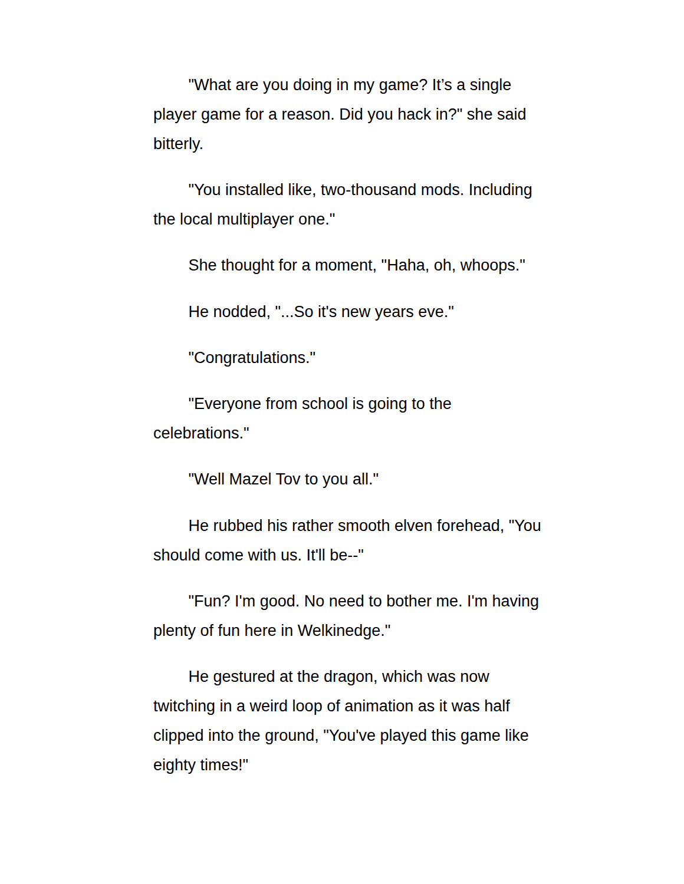"What are you doing in my game? It’s a single player game for a reason. Did you hack in?" she said bitterly.
"You installed like, two-thousand mods. Including the local multiplayer one."
She thought for a moment, "Haha, oh, whoops."
He nodded, "...So it's new years eve."
"Congratulations."
"Everyone from school is going to the celebrations."
"Well Mazel Tov to you all."
He rubbed his rather smooth elven forehead, "You should come with us. It'll be--"
"Fun? I'm good. No need to bother me. I'm having plenty of fun here in Welkinedge."
He gestured at the dragon, which was now twitching in a weird loop of animation as it was half clipped into the ground, "You've played this game like eighty times!"